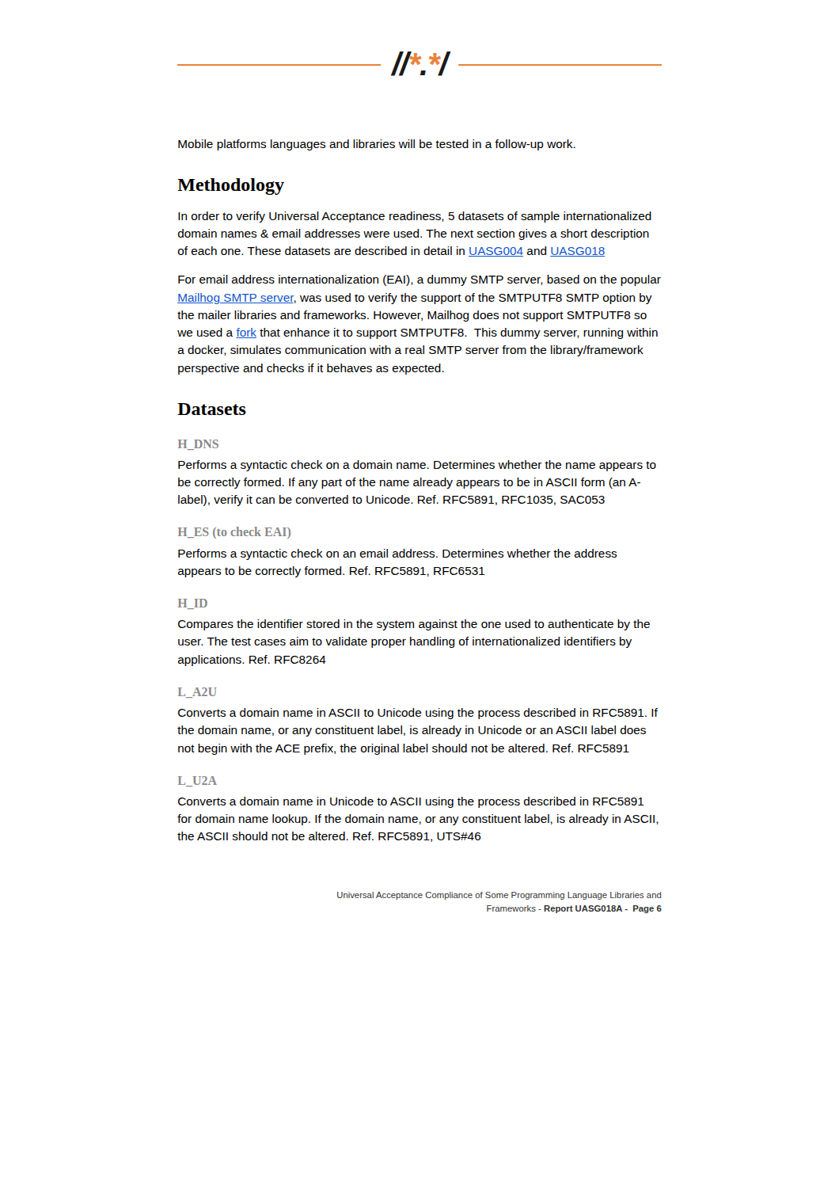//*.*/
Mobile platforms languages and libraries will be tested in a follow-up work.
Methodology
In order to verify Universal Acceptance readiness, 5 datasets of sample internationalized domain names & email addresses were used. The next section gives a short description of each one. These datasets are described in detail in UASG004 and UASG018
For email address internationalization (EAI), a dummy SMTP server, based on the popular Mailhog SMTP server, was used to verify the support of the SMTPUTF8 SMTP option by the mailer libraries and frameworks. However, Mailhog does not support SMTPUTF8 so we used a fork that enhance it to support SMTPUTF8. This dummy server, running within a docker, simulates communication with a real SMTP server from the library/framework perspective and checks if it behaves as expected.
Datasets
H_DNS
Performs a syntactic check on a domain name. Determines whether the name appears to be correctly formed. If any part of the name already appears to be in ASCII form (an A-label), verify it can be converted to Unicode. Ref. RFC5891, RFC1035, SAC053
H_ES (to check EAI)
Performs a syntactic check on an email address. Determines whether the address appears to be correctly formed. Ref. RFC5891, RFC6531
H_ID
Compares the identifier stored in the system against the one used to authenticate by the user. The test cases aim to validate proper handling of internationalized identifiers by applications. Ref. RFC8264
L_A2U
Converts a domain name in ASCII to Unicode using the process described in RFC5891. If the domain name, or any constituent label, is already in Unicode or an ASCII label does not begin with the ACE prefix, the original label should not be altered. Ref. RFC5891
L_U2A
Converts a domain name in Unicode to ASCII using the process described in RFC5891 for domain name lookup. If the domain name, or any constituent label, is already in ASCII, the ASCII should not be altered. Ref. RFC5891, UTS#46
Universal Acceptance Compliance of Some Programming Language Libraries and
Frameworks - Report UASG018A - Page 6